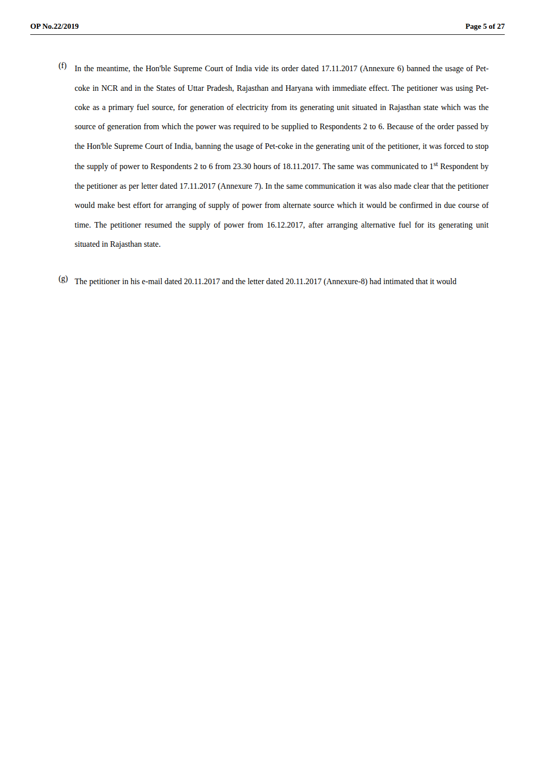OP No.22/2019 Page 5 of 27
(f)
In the meantime, the Hon'ble Supreme Court of India vide its order dated 17.11.2017 (Annexure 6) banned the usage of Pet-coke in NCR and in the States of Uttar Pradesh, Rajasthan and Haryana with immediate effect. The petitioner was using Pet-coke as a primary fuel source, for generation of electricity from its generating unit situated in Rajasthan state which was the source of generation from which the power was required to be supplied to Respondents 2 to 6. Because of the order passed by the Hon'ble Supreme Court of India, banning the usage of Pet-coke in the generating unit of the petitioner, it was forced to stop the supply of power to Respondents 2 to 6 from 23.30 hours of 18.11.2017. The same was communicated to 1st Respondent by the petitioner as per letter dated 17.11.2017 (Annexure 7). In the same communication it was also made clear that the petitioner would make best effort for arranging of supply of power from alternate source which it would be confirmed in due course of time. The petitioner resumed the supply of power from 16.12.2017, after arranging alternative fuel for its generating unit situated in Rajasthan state.
(g)
The petitioner in his e-mail dated 20.11.2017 and the letter dated 20.11.2017 (Annexure-8) had intimated that it would